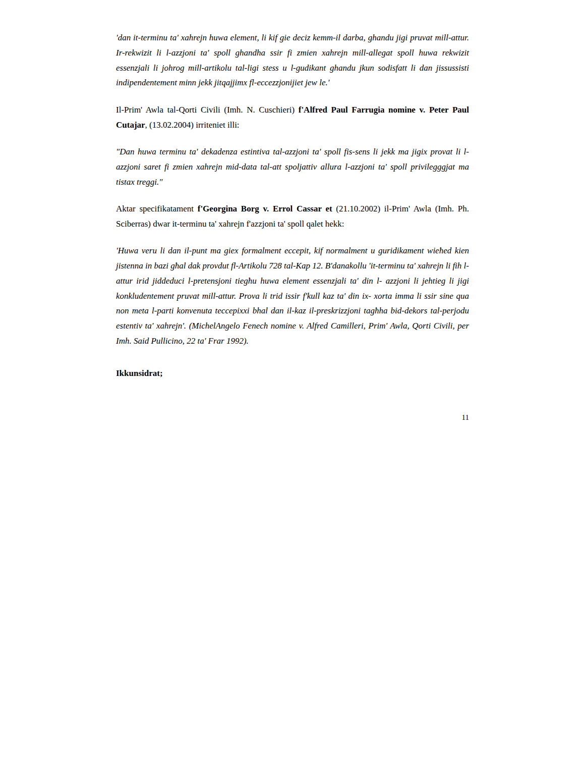'dan it-terminu ta' xahrejn huwa element, li kif gie deciz kemm-il darba, ghandu jigi pruvat mill-attur. Ir-rekwizit li l-azzjoni ta' spoll ghandha ssir fi zmien xahrejn mill-allegat spoll huwa rekwizit essenzjali li johrog mill-artikolu tal-ligi stess u l-gudikant ghandu jkun sodisfatt li dan jissussisti indipendentement minn jekk jitqajjimx fl-eccezzjonijiet jew le.'
Il-Prim' Awla tal-Qorti Civili (Imh. N. Cuschieri) f'Alfred Paul Farrugia nomine v. Peter Paul Cutajar, (13.02.2004) irriteniet illi:
"Dan huwa terminu ta' dekadenza estintiva tal-azzjoni ta' spoll fis-sens li jekk ma jigix provat li l-azzjoni saret fi zmien xahrejn mid-data tal-att spoljattiv allura l-azzjoni ta' spoll privilegggjat ma tistax treggi."
Aktar specifikatament f'Georgina Borg v. Errol Cassar et (21.10.2002) il-Prim' Awla (Imh. Ph. Sciberras) dwar it-terminu ta' xahrejn f'azzjoni ta' spoll qalet hekk:
'Huwa veru li dan il-punt ma giex formalment eccepit, kif normalment u guridikament wieħed kien jistenna in bazi għal dak provdut fl-Artikolu 728 tal-Kap 12. B'danakollu 'it-terminu ta' xahrejn li fih l-attur irid jiddeduci l-pretensjoni tiegħu huwa element essenzjali ta' din l- azzjoni li jehtieg li jigi konkludentement pruvat mill-attur. Prova li trid issir f'kull kaz ta' din ix- xorta imma li ssir sine qua non meta l-parti konvenuta teccepixxi bhal dan il-kaz il-preskrizzjoni tagħha bid-dekors tal-perjodu estentiv ta' xahrejn'. (MichelAngelo Fenech nomine v. Alfred Camilleri, Prim' Awla, Qorti Civili, per Imh. Said Pullicino, 22 ta' Frar 1992).
Ikkunsidrat;
11